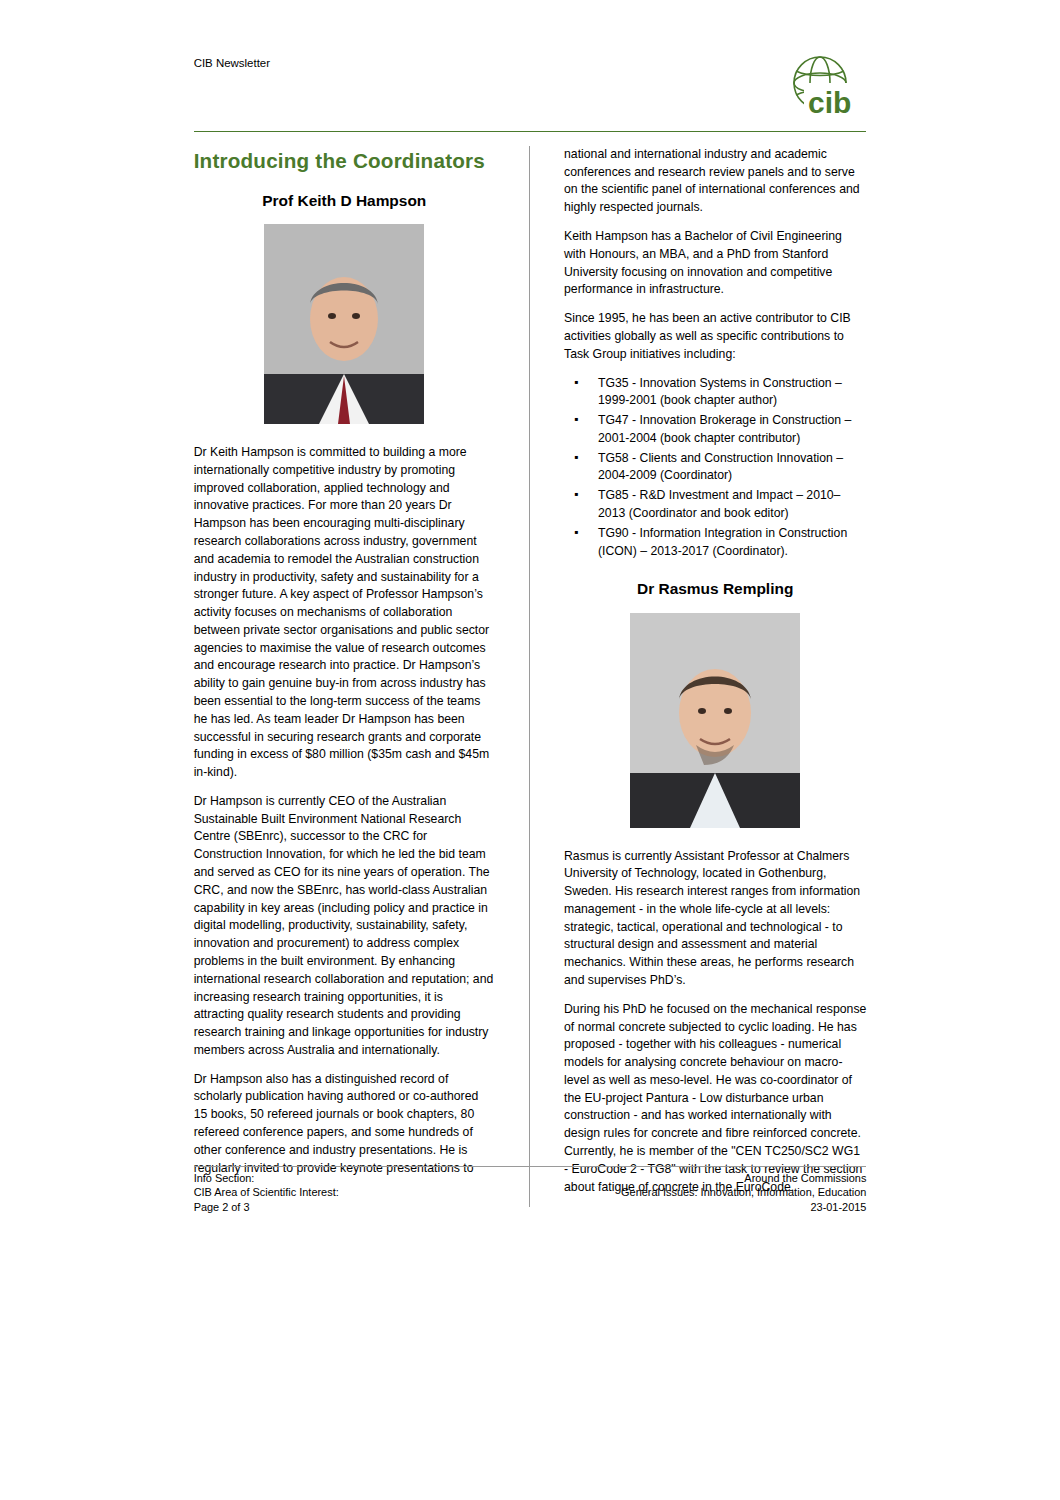CIB Newsletter
cib
Introducing the Coordinators
Prof Keith D Hampson
Dr Keith Hampson is committed to building a more internationally competitive industry by promoting improved collaboration, applied technology and innovative practices. For more than 20 years Dr Hampson has been encouraging multi-disciplinary research collaborations across industry, government and academia to remodel the Australian construction industry in productivity, safety and sustainability for a stronger future. A key aspect of Professor Hampson’s activity focuses on mechanisms of collaboration between private sector organisations and public sector agencies to maximise the value of research outcomes and encourage research into practice. Dr Hampson’s ability to gain genuine buy-in from across industry has been essential to the long-term success of the teams he has led. As team leader Dr Hampson has been successful in securing research grants and corporate funding in excess of $80 million ($35m cash and $45m in-kind).
Dr Hampson is currently CEO of the Australian Sustainable Built Environment National Research Centre (SBEnrc), successor to the CRC for Construction Innovation, for which he led the bid team and served as CEO for its nine years of operation. The CRC, and now the SBEnrc, has world-class Australian capability in key areas (including policy and practice in digital modelling, productivity, sustainability, safety, innovation and procurement) to address complex problems in the built environment. By enhancing international research collaboration and reputation; and increasing research training opportunities, it is attracting quality research students and providing research training and linkage opportunities for industry members across Australia and internationally.
Dr Hampson also has a distinguished record of scholarly publication having authored or co-authored 15 books, 50 refereed journals or book chapters, 80 refereed conference papers, and some hundreds of other conference and industry presentations. He is regularly invited to provide keynote presentations to
national and international industry and academic conferences and research review panels and to serve on the scientific panel of international conferences and highly respected journals.
Keith Hampson has a Bachelor of Civil Engineering with Honours, an MBA, and a PhD from Stanford University focusing on innovation and competitive performance in infrastructure.
Since 1995, he has been an active contributor to CIB activities globally as well as specific contributions to Task Group initiatives including:
TG35 - Innovation Systems in Construction – 1999-2001 (book chapter author)
TG47 - Innovation Brokerage in Construction – 2001-2004 (book chapter contributor)
TG58 - Clients and Construction Innovation – 2004-2009 (Coordinator)
TG85 - R&D Investment and Impact – 2010–2013 (Coordinator and book editor)
TG90 - Information Integration in Construction (ICON) – 2013-2017 (Coordinator).
Dr Rasmus Rempling
Rasmus is currently Assistant Professor at Chalmers University of Technology, located in Gothenburg, Sweden. His research interest ranges from information management - in the whole life-cycle at all levels: strategic, tactical, operational and technological - to structural design and assessment and material mechanics. Within these areas, he performs research and supervises PhD’s.
During his PhD he focused on the mechanical response of normal concrete subjected to cyclic loading. He has proposed - together with his colleagues - numerical models for analysing concrete behaviour on macro-level as well as meso-level. He was co-coordinator of the EU-project Pantura - Low disturbance urban construction - and has worked internationally with design rules for concrete and fibre reinforced concrete. Currently, he is member of the "CEN TC250/SC2 WG1 - EuroCode 2 - TG8" with the task to review the section about fatigue of concrete in the EuroCode.
Info Section:
CIB Area of Scientific Interest:
Page 2 of 3
Around the Commissions
General Issues: Innovation, Information, Education
23-01-2015